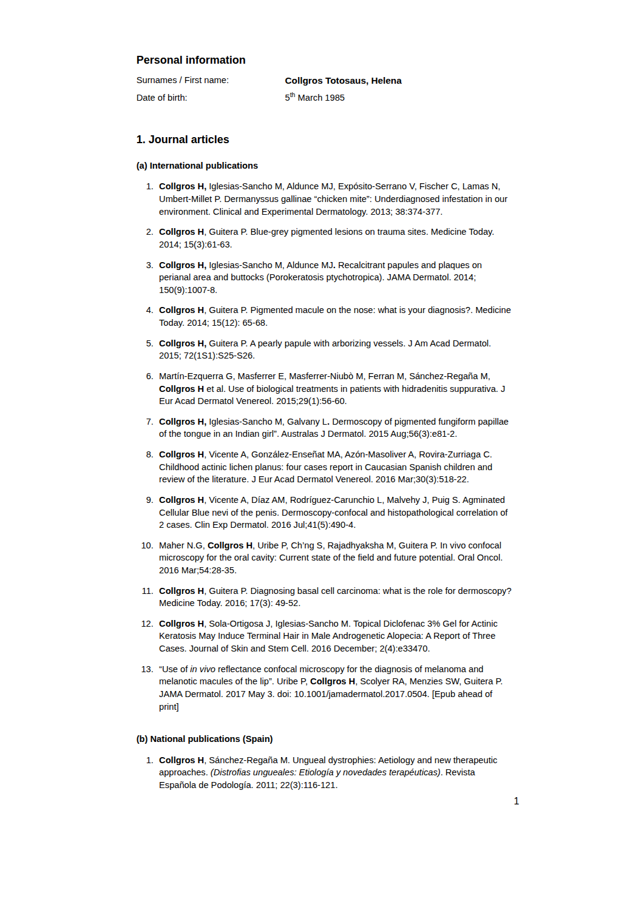Personal information
| Surnames / First name: | Collgros Totosaus, Helena |
| Date of birth: | 5 th March 1985 |
1. Journal articles
(a) International publications
Collgros H, Iglesias-Sancho M, Aldunce MJ, Expósito-Serrano V, Fischer C, Lamas N, Umbert-Millet P. Dermanyssus gallinae “chicken mite”: Underdiagnosed infestation in our environment. Clinical and Experimental Dermatology. 2013; 38:374-377.
Collgros H, Guitera P. Blue-grey pigmented lesions on trauma sites. Medicine Today. 2014; 15(3):61-63.
Collgros H, Iglesias-Sancho M, Aldunce MJ. Recalcitrant papules and plaques on perianal area and buttocks (Porokeratosis ptychotropica). JAMA Dermatol. 2014; 150(9):1007-8.
Collgros H, Guitera P. Pigmented macule on the nose: what is your diagnosis?. Medicine Today. 2014; 15(12): 65-68.
Collgros H, Guitera P. A pearly papule with arborizing vessels. J Am Acad Dermatol. 2015; 72(1S1):S25-S26.
Martín-Ezquerra G, Masferrer E, Masferrer-Niubò M, Ferran M, Sánchez-Regaña M, Collgros H et al. Use of biological treatments in patients with hidradenitis suppurativa. J Eur Acad Dermatol Venereol. 2015;29(1):56-60.
Collgros H, Iglesias-Sancho M, Galvany L. Dermoscopy of pigmented fungiform papillae of the tongue in an Indian girl”. Australas J Dermatol. 2015 Aug;56(3):e81-2.
Collgros H, Vicente A, González-Enseñat MA, Azón-Masoliver A, Rovira-Zurriaga C. Childhood actinic lichen planus: four cases report in Caucasian Spanish children and review of the literature. J Eur Acad Dermatol Venereol. 2016 Mar;30(3):518-22.
Collgros H, Vicente A, Díaz AM, Rodríguez-Carunchio L, Malvehy J, Puig S. Agminated Cellular Blue nevi of the penis. Dermoscopy-confocal and histopathological correlation of 2 cases. Clin Exp Dermatol. 2016 Jul;41(5):490-4.
Maher N.G, Collgros H, Uribe P, Ch’ng S, Rajadhyaksha M, Guitera P. In vivo confocal microscopy for the oral cavity: Current state of the field and future potential. Oral Oncol. 2016 Mar;54:28-35.
Collgros H, Guitera P. Diagnosing basal cell carcinoma: what is the role for dermoscopy? Medicine Today. 2016; 17(3): 49-52.
Collgros H, Sola-Ortigosa J, Iglesias-Sancho M. Topical Diclofenac 3% Gel for Actinic Keratosis May Induce Terminal Hair in Male Androgenetic Alopecia: A Report of Three Cases. Journal of Skin and Stem Cell. 2016 December; 2(4):e33470.
“Use of in vivo reflectance confocal microscopy for the diagnosis of melanoma and melanotic macules of the lip”. Uribe P, Collgros H, Scolyer RA, Menzies SW, Guitera P. JAMA Dermatol. 2017 May 3. doi: 10.1001/jamadermatol.2017.0504. [Epub ahead of print]
(b) National publications (Spain)
Collgros H, Sánchez-Regaña M. Ungueal dystrophies: Aetiology and new therapeutic approaches. (Distrofias ungueales: Etiología y novedades terapéuticas). Revista Española de Podología. 2011; 22(3):116-121.
1